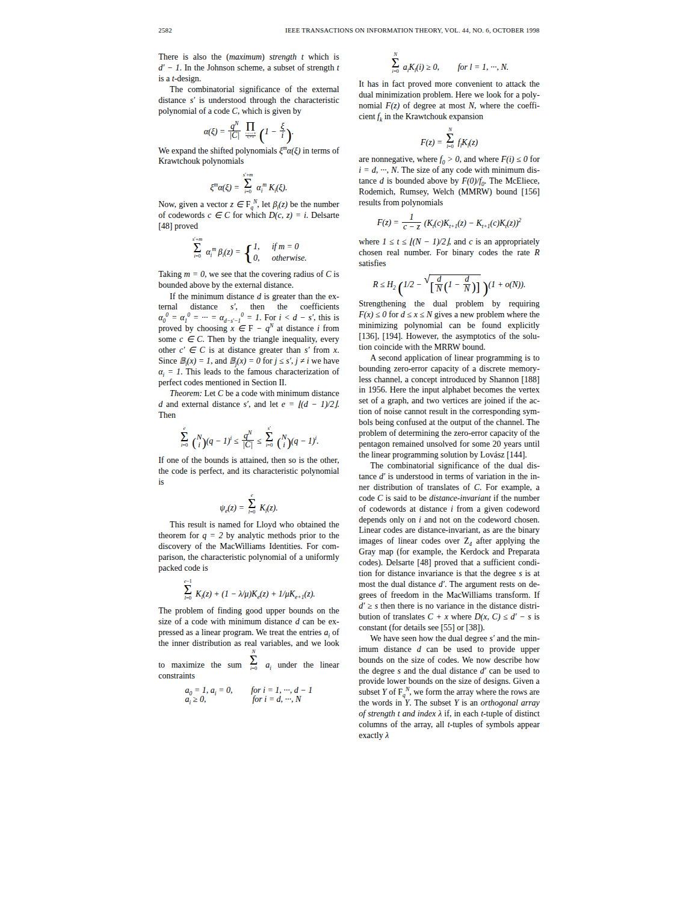2582 IEEE Transactions on Information Theory, Vol. 44, No. 6, October 1998
There is also the (maximum) strength t which is d′ − 1. In the Johnson scheme, a subset of strength t is a t-design.
The combinatorial significance of the external distance s′ is understood through the characteristic polynomial of a code C, which is given by
α(ξ) = qN|C| Π 1 ≤ i ≤ N bi ≠ 0 (1 − ξi).
We expand the shifted polynomials ξmα(ξ) in terms of Krawtchouk polynomials
ξmα(ξ) = s′+m Σi=0 αim Ki(ξ).
Now, given a vector z ∈ FqN, let βi(z) be the number of codewords c ∈ C for which D(c, z) = i. Delsarte [48] proved
s′+m Σi=0 αim βi(z) = {1, if m = 00, otherwise.
Taking m = 0, we see that the covering radius of C is bounded above by the external distance.
If the minimum distance d is greater than the external distance s′, then the coefficients α00 = α10 = ··· = αd−s′−10 = 1. For i < d − s′, this is proved by choosing x ∈ F − qN at distance i from some c ∈ C. Then by the triangle inequality, every other c′ ∈ C is at distance greater than s′ from x. Since 𝔹i(x) = 1, and 𝔹j(x) = 0 for j ≤ s′, j ≠ i we have αi = 1. This leads to the famous characterization of perfect codes mentioned in Section II.
Theorem: Let C be a code with minimum distance d and external distance s′, and let e = ⌊(d − 1)/2⌋. Then
eΣi=0 (Ni)(q − 1)i ≤ qN|C| ≤ s′Σi=0 (Ni)(q − 1)i.
If one of the bounds is attained, then so is the other, the code is perfect, and its characteristic polynomial is
ψe(z) = eΣl=0 Kl(z).
This result is named for Lloyd who obtained the theorem for q = 2 by analytic methods prior to the discovery of the MacWilliams Identities. For comparison, the characteristic polynomial of a uniformly packed code is
e−1 Σl=0 Kl(z) + (1 − λ/μ)Ke(z) + 1/μKe+1(z).
The problem of finding good upper bounds on the size of a code with minimum distance d can be expressed as a linear program. We treat the entries ai of the inner distribution as real variables, and we look to maximize the sum NΣi=0 ai under the linear constraints
a0 = 1, ai = 0, for i = 1, ···, d − 1 ai ≥ 0, for i = d, ···, N
NΣi=0 aiKl(i) ≥ 0, for l = 1, ···, N.
It has in fact proved more convenient to attack the dual minimization problem. Here we look for a polynomial F(z) of degree at most N, where the coefficient fk in the Krawtchouk expansion
F(z) = NΣl=0 flKl(z)
are nonnegative, where f0 > 0, and where F(i) ≤ 0 for i = d, ···, N. The size of any code with minimum distance d is bounded above by F(0)/f0. The McEliece, Rodemich, Rumsey, Welch (MMRW) bound [156] results from polynomials
F(z) = 1 c − z (Kt(c)Kt+1(z) − Kt+1(c)Kt(z))2
where 1 ≤ t ≤ ⌊(N − 1)/2⌋, and c is an appropriately chosen real number. For binary codes the rate R satisfies
R ≤ H2 (1/2 − [dN(1 − dN)] )(1 + o(N)).
Strengthening the dual problem by requiring F(x) ≤ 0 for d ≤ x ≤ N gives a new problem where the minimizing polynomial can be found explicitly [136], [194]. However, the asymptotics of the solution coincide with the MRRW bound.
A second application of linear programming is to bounding zero-error capacity of a discrete memoryless channel, a concept introduced by Shannon [188] in 1956. Here the input alphabet becomes the vertex set of a graph, and two vertices are joined if the action of noise cannot result in the corresponding symbols being confused at the output of the channel. The problem of determining the zero-error capacity of the pentagon remained unsolved for some 20 years until the linear programming solution by Lovász [144].
The combinatorial significance of the dual distance d′ is understood in terms of variation in the inner distribution of translates of C. For example, a code C is said to be distance-invariant if the number of codewords at distance i from a given codeword depends only on i and not on the codeword chosen. Linear codes are distance-invariant, as are the binary images of linear codes over Z4 after applying the Gray map (for example, the Kerdock and Preparata codes). Delsarte [48] proved that a sufficient condition for distance invariance is that the degree s is at most the dual distance d′. The argument rests on degrees of freedom in the MacWilliams transform. If d′ ≥ s then there is no variance in the distance distribution of translates C + x where D(x, C) ≤ d′ − s is constant (for details see [55] or [38]).
We have seen how the dual degree s′ and the minimum distance d can be used to provide upper bounds on the size of codes. We now describe how the degree s and the dual distance d′ can be used to provide lower bounds on the size of designs. Given a subset Y of FqN, we form the array where the rows are the words in Y. The subset Y is an orthogonal array of strength t and index λ if, in each t-tuple of distinct columns of the array, all t-tuples of symbols appear exactly λ